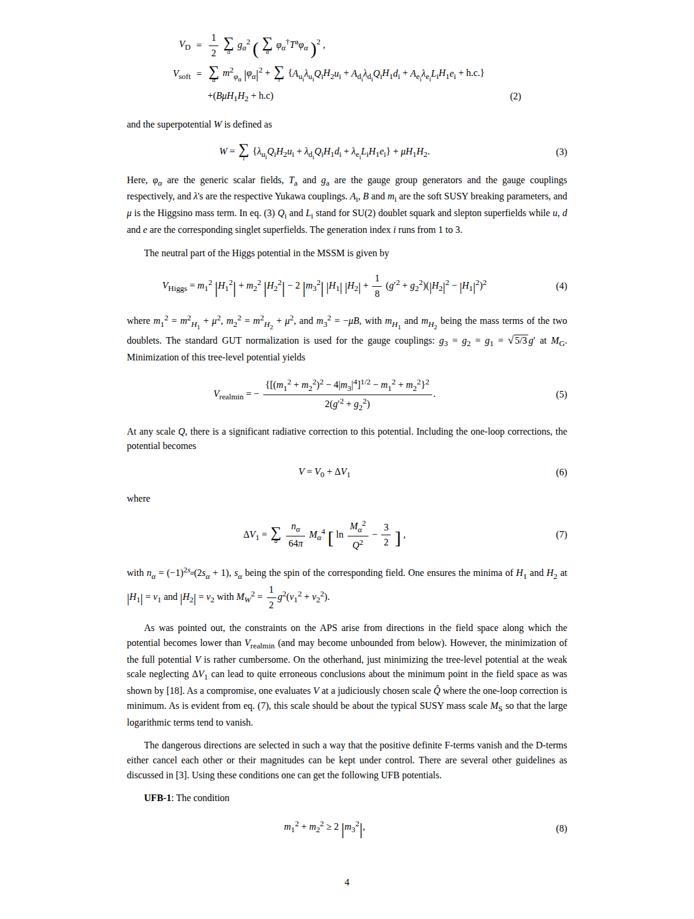| V D | = | 1 2 ∑ a g a 2 ( ∑ α φ α † T a φ α ) 2 , | |
| V soft | = | ∑ α m 2 φ α / φ α / 2 + ∑ i { A u i λ u i Q i H 2 u i + A d i λ d i Q i H 1 d i + A e i λ e i L i H 1 e i + h.c. } | |
| | | +( BμH 1 H 2 + h.c ) | (2) |
and the superpotential W is defined as
W = ∑i {λuiQiH2ui + λdiQiH1di + λeiLiH1ei} + μH1H2.
(3)
Here, φα are the generic scalar fields, Ta and ga are the gauge group generators and the gauge couplings respectively, and λ's are the respective Yukawa couplings. Ai, B and mi are the soft SUSY breaking parameters, and μ is the Higgsino mass term. In eq. (3) Qi and Li stand for SU(2) doublet squark and slepton superfields while u, d and e are the corresponding singlet superfields. The generation index i runs from 1 to 3.
The neutral part of the Higgs potential in the MSSM is given by
VHiggs = m12 |H12| + m22 |H22| − 2 |m32| |H1| |H2| + 18 (g′2 + g22)(|H2|2 − |H1|2)2
(4)
where m12 = m2H1 + μ2, m22 = m2H2 + μ2, and m32 = −μB, with mH1 and mH2 being the mass terms of the two doublets. The standard GUT normalization is used for the gauge couplings: g3 = g2 = g1 = √5/3 g′ at MG. Minimization of this tree-level potential yields
Vrealmin = − {[(m12 + m22)2 − 4|m3|4]1/2 − m12 + m22}2 2(g′2 + g22) .
(5)
At any scale Q, there is a significant radiative correction to this potential. Including the one-loop corrections, the potential becomes
V = V0 + ΔV1
(6)
where
ΔV1 = ∑α nα 64π Mα4 [ ln Mα2 Q2 − 32 ] ,
(7)
with nα = (−1)2sα(2sα + 1), sα being the spin of the corresponding field. One ensures the minima of H1 and H2 at |H1| = v1 and |H2| = v2 with MW2 = 12 g2(v12 + v22).
As was pointed out, the constraints on the APS arise from directions in the field space along which the potential becomes lower than Vrealmin (and may become unbounded from below). However, the minimization of the full potential V is rather cumbersome. On the otherhand, just minimizing the tree-level potential at the weak scale neglecting ΔV1 can lead to quite erroneous conclusions about the minimum point in the field space as was shown by [18]. As a compromise, one evaluates V at a judiciously chosen scale Q̂ where the one-loop correction is minimum. As is evident from eq. (7), this scale should be about the typical SUSY mass scale MS so that the large logarithmic terms tend to vanish.
The dangerous directions are selected in such a way that the positive definite F-terms vanish and the D-terms either cancel each other or their magnitudes can be kept under control. There are several other guidelines as discussed in [3]. Using these conditions one can get the following UFB potentials.
UFB-1: The condition
m12 + m22 ≥ 2 |m32|,
(8)
4